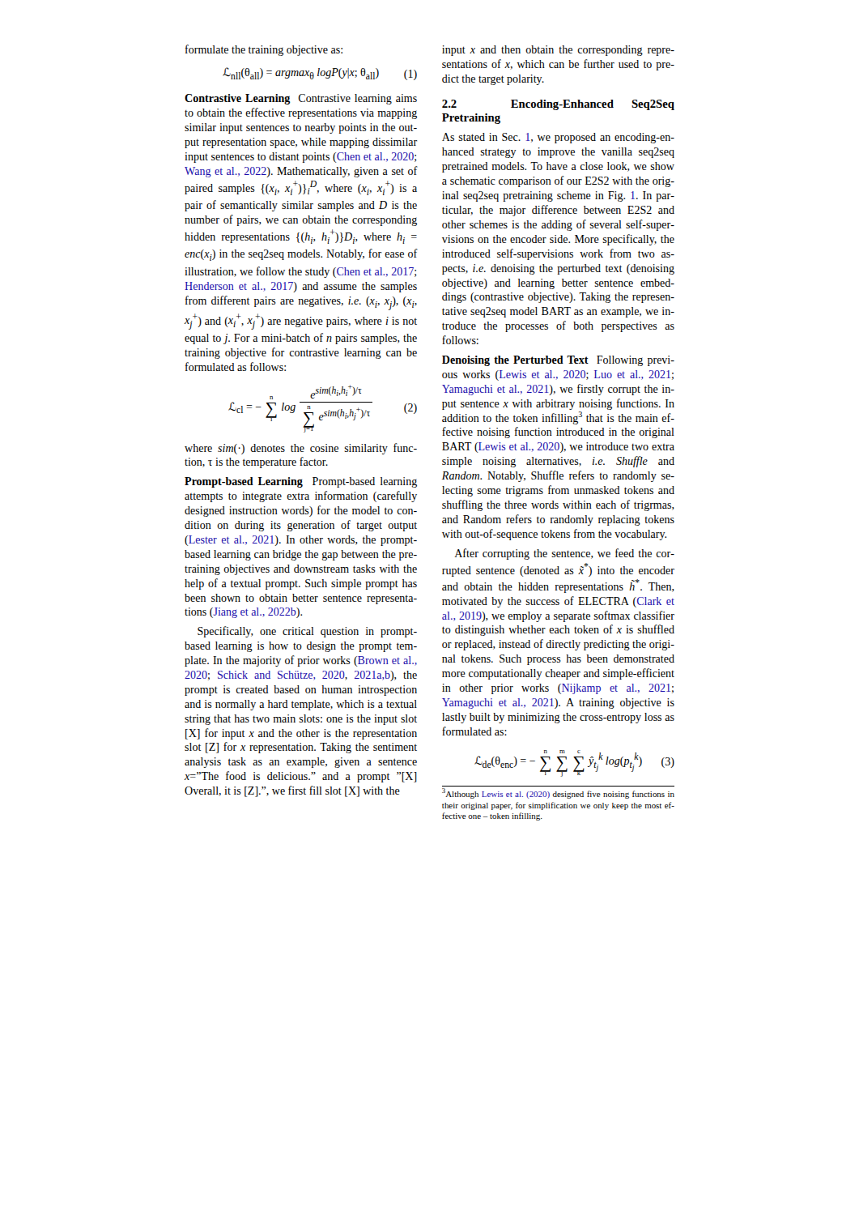formulate the training objective as:
ℒnll(θall) = argmaxθ logP(y|x; θall) (1)
Contrastive Learning Contrastive learning aims to obtain the effective representations via mapping similar input sentences to nearby points in the output representation space, while mapping dissimilar input sentences to distant points (Chen et al., 2020; Wang et al., 2022). Mathematically, given a set of paired samples {(xi, xi+)}iD, where (xi, xi+) is a pair of semantically similar samples and D is the number of pairs, we can obtain the corresponding hidden representations {(hi, hi+)}Di, where hi = enc(xi) in the seq2seq models. Notably, for ease of illustration, we follow the study (Chen et al., 2017; Henderson et al., 2017) and assume the samples from different pairs are negatives, i.e. (xi, xj), (xi, xj+) and (xi+, xj+) are negative pairs, where i is not equal to j. For a mini-batch of n pairs samples, the training objective for contrastive learning can be formulated as follows:
ℒcl = − n∑i log esim(hi,hi+)/τ n∑j=1 esim(hi,hj+)/τ (2)
where sim(·) denotes the cosine similarity function, τ is the temperature factor.
Prompt-based Learning Prompt-based learning attempts to integrate extra information (carefully designed instruction words) for the model to condition on during its generation of target output (Lester et al., 2021). In other words, the prompt-based learning can bridge the gap between the pretraining objectives and downstream tasks with the help of a textual prompt. Such simple prompt has been shown to obtain better sentence representations (Jiang et al., 2022b).
Specifically, one critical question in prompt-based learning is how to design the prompt template. In the majority of prior works (Brown et al., 2020; Schick and Schütze, 2020, 2021a,b), the prompt is created based on human introspection and is normally a hard template, which is a textual string that has two main slots: one is the input slot [X] for input x and the other is the representation slot [Z] for x representation. Taking the sentiment analysis task as an example, given a sentence x=”The food is delicious.” and a prompt ”[X] Overall, it is [Z].”, we first fill slot [X] with the
input x and then obtain the corresponding representations of x, which can be further used to predict the target polarity.
2.2 Encoding-Enhanced Seq2Seq Pretraining
As stated in Sec. 1, we proposed an encoding-enhanced strategy to improve the vanilla seq2seq pretrained models. To have a close look, we show a schematic comparison of our E2S2 with the original seq2seq pretraining scheme in Fig. 1. In particular, the major difference between E2S2 and other schemes is the adding of several self-supervisions on the encoder side. More specifically, the introduced self-supervisions work from two aspects, i.e. denoising the perturbed text (denoising objective) and learning better sentence embeddings (contrastive objective). Taking the representative seq2seq model BART as an example, we introduce the processes of both perspectives as follows:
Denoising the Perturbed Text Following previous works (Lewis et al., 2020; Luo et al., 2021; Yamaguchi et al., 2021), we firstly corrupt the input sentence x with arbitrary noising functions. In addition to the token infilling3 that is the main effective noising function introduced in the original BART (Lewis et al., 2020), we introduce two extra simple noising alternatives, i.e. Shuffle and Random. Notably, Shuffle refers to randomly selecting some trigrams from unmasked tokens and shuffling the three words within each of trigrmas, and Random refers to randomly replacing tokens with out-of-sequence tokens from the vocabulary.
After corrupting the sentence, we feed the corrupted sentence (denoted as x̃*) into the encoder and obtain the hidden representations h̃*. Then, motivated by the success of ELECTRA (Clark et al., 2019), we employ a separate softmax classifier to distinguish whether each token of x is shuffled or replaced, instead of directly predicting the original tokens. Such process has been demonstrated more computationally cheaper and simple-efficient in other prior works (Nijkamp et al., 2021; Yamaguchi et al., 2021). A training objective is lastly built by minimizing the cross-entropy loss as formulated as:
ℒde(θenc) = − n∑i m∑j c∑k ŷtjk log(ptjk) (3)
3Although Lewis et al. (2020) designed five noising functions in their original paper, for simplification we only keep the most effective one – token infilling.